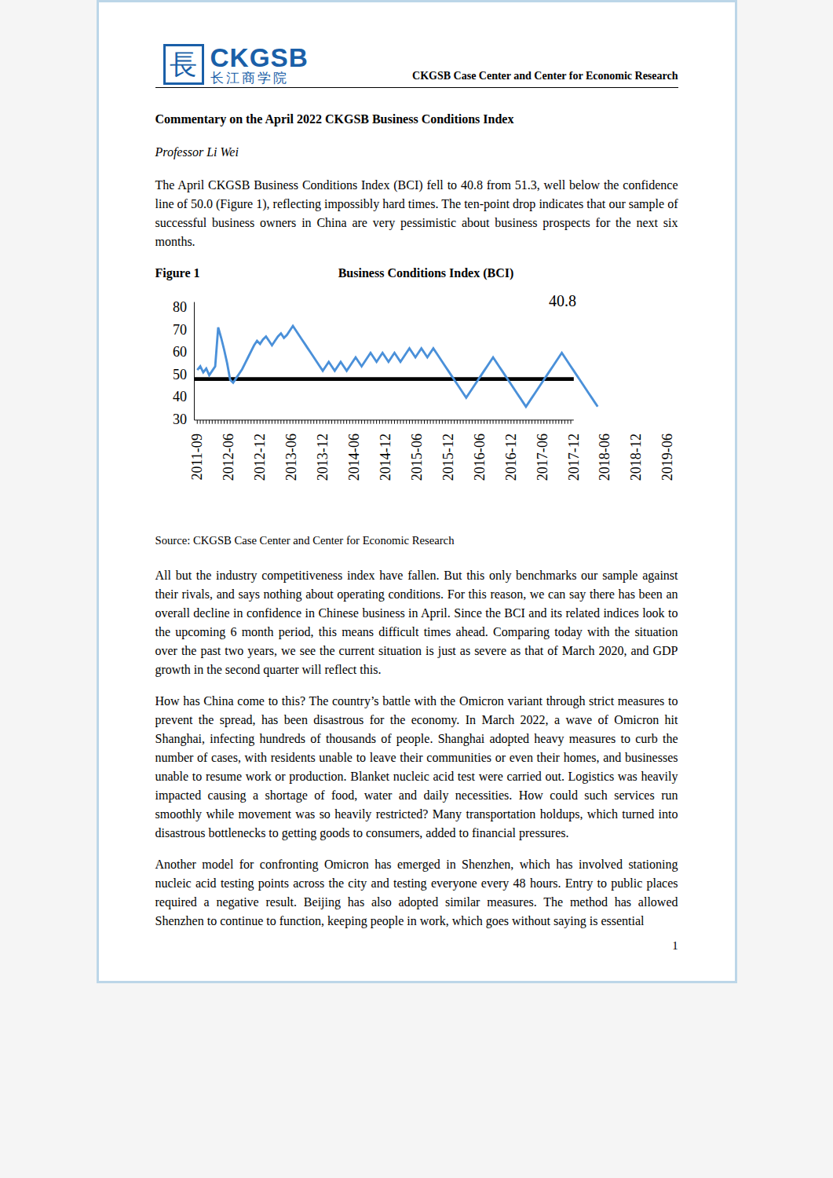長
CKGSB
长江商学院
CKGSB Case Center and Center for Economic Research
Commentary on the April 2022 CKGSB Business Conditions Index
Professor Li Wei
The April CKGSB Business Conditions Index (BCI) fell to 40.8 from 51.3, well below the confidence line of 50.0 (Figure 1), reflecting impossibly hard times. The ten-point drop indicates that our sample of successful business owners in China are very pessimistic about business prospects for the next six months.
Figure 1
Business Conditions Index (BCI)
40.8
80 70 60 50 40 30 2011-09 2012-06 2012-12 2013-06 2013-12 2014-06 2014-12 2015-06 2015-12 2016-06 2016-12 2017-06 2017-12 2018-06 2018-12 2019-06 2019-12 2020-06 2020-12 2021-06 2021-12
Source: CKGSB Case Center and Center for Economic Research
All but the industry competitiveness index have fallen. But this only benchmarks our sample against their rivals, and says nothing about operating conditions. For this reason, we can say there has been an overall decline in confidence in Chinese business in April. Since the BCI and its related indices look to the upcoming 6 month period, this means difficult times ahead. Comparing today with the situation over the past two years, we see the current situation is just as severe as that of March 2020, and GDP growth in the second quarter will reflect this.
How has China come to this? The country’s battle with the Omicron variant through strict measures to prevent the spread, has been disastrous for the economy. In March 2022, a wave of Omicron hit Shanghai, infecting hundreds of thousands of people. Shanghai adopted heavy measures to curb the number of cases, with residents unable to leave their communities or even their homes, and businesses unable to resume work or production. Blanket nucleic acid test were carried out. Logistics was heavily impacted causing a shortage of food, water and daily necessities. How could such services run smoothly while movement was so heavily restricted? Many transportation holdups, which turned into disastrous bottlenecks to getting goods to consumers, added to financial pressures.
Another model for confronting Omicron has emerged in Shenzhen, which has involved stationing nucleic acid testing points across the city and testing everyone every 48 hours. Entry to public places required a negative result. Beijing has also adopted similar measures. The method has allowed Shenzhen to continue to function, keeping people in work, which goes without saying is essential
1